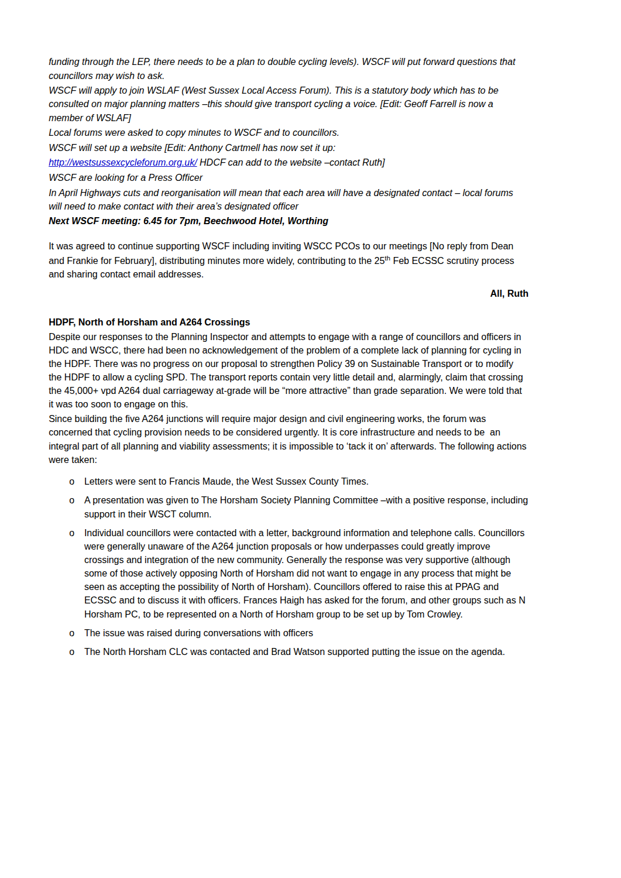funding through the LEP, there needs to be a plan to double cycling levels). WSCF will put forward questions that councillors may wish to ask.
WSCF will apply to join WSLAF (West Sussex Local Access Forum). This is a statutory body which has to be consulted on major planning matters –this should give transport cycling a voice. [Edit: Geoff Farrell is now a member of WSLAF]
Local forums were asked to copy minutes to WSCF and to councillors.
WSCF will set up a website [Edit: Anthony Cartmell has now set it up:
http://westsussexcycleforum.org.uk/ HDCF can add to the website –contact Ruth]
WSCF are looking for a Press Officer
In April Highways cuts and reorganisation will mean that each area will have a designated contact – local forums will need to make contact with their area’s designated officer
Next WSCF meeting: 6.45 for 7pm, Beechwood Hotel, Worthing
It was agreed to continue supporting WSCF including inviting WSCC PCOs to our meetings [No reply from Dean and Frankie for February], distributing minutes more widely, contributing to the 25th Feb ECSSC scrutiny process and sharing contact email addresses.
All, Ruth
HDPF, North of Horsham and A264 Crossings
Despite our responses to the Planning Inspector and attempts to engage with a range of councillors and officers in HDC and WSCC, there had been no acknowledgement of the problem of a complete lack of planning for cycling in the HDPF. There was no progress on our proposal to strengthen Policy 39 on Sustainable Transport or to modify the HDPF to allow a cycling SPD. The transport reports contain very little detail and, alarmingly, claim that crossing the 45,000+ vpd A264 dual carriageway at-grade will be “more attractive” than grade separation. We were told that it was too soon to engage on this.
Since building the five A264 junctions will require major design and civil engineering works, the forum was concerned that cycling provision needs to be considered urgently. It is core infrastructure and needs to be an integral part of all planning and viability assessments; it is impossible to ‘tack it on’ afterwards. The following actions were taken:
Letters were sent to Francis Maude, the West Sussex County Times.
A presentation was given to The Horsham Society Planning Committee –with a positive response, including support in their WSCT column.
Individual councillors were contacted with a letter, background information and telephone calls. Councillors were generally unaware of the A264 junction proposals or how underpasses could greatly improve crossings and integration of the new community. Generally the response was very supportive (although some of those actively opposing North of Horsham did not want to engage in any process that might be seen as accepting the possibility of North of Horsham). Councillors offered to raise this at PPAG and ECSSC and to discuss it with officers. Frances Haigh has asked for the forum, and other groups such as N Horsham PC, to be represented on a North of Horsham group to be set up by Tom Crowley.
The issue was raised during conversations with officers
The North Horsham CLC was contacted and Brad Watson supported putting the issue on the agenda.